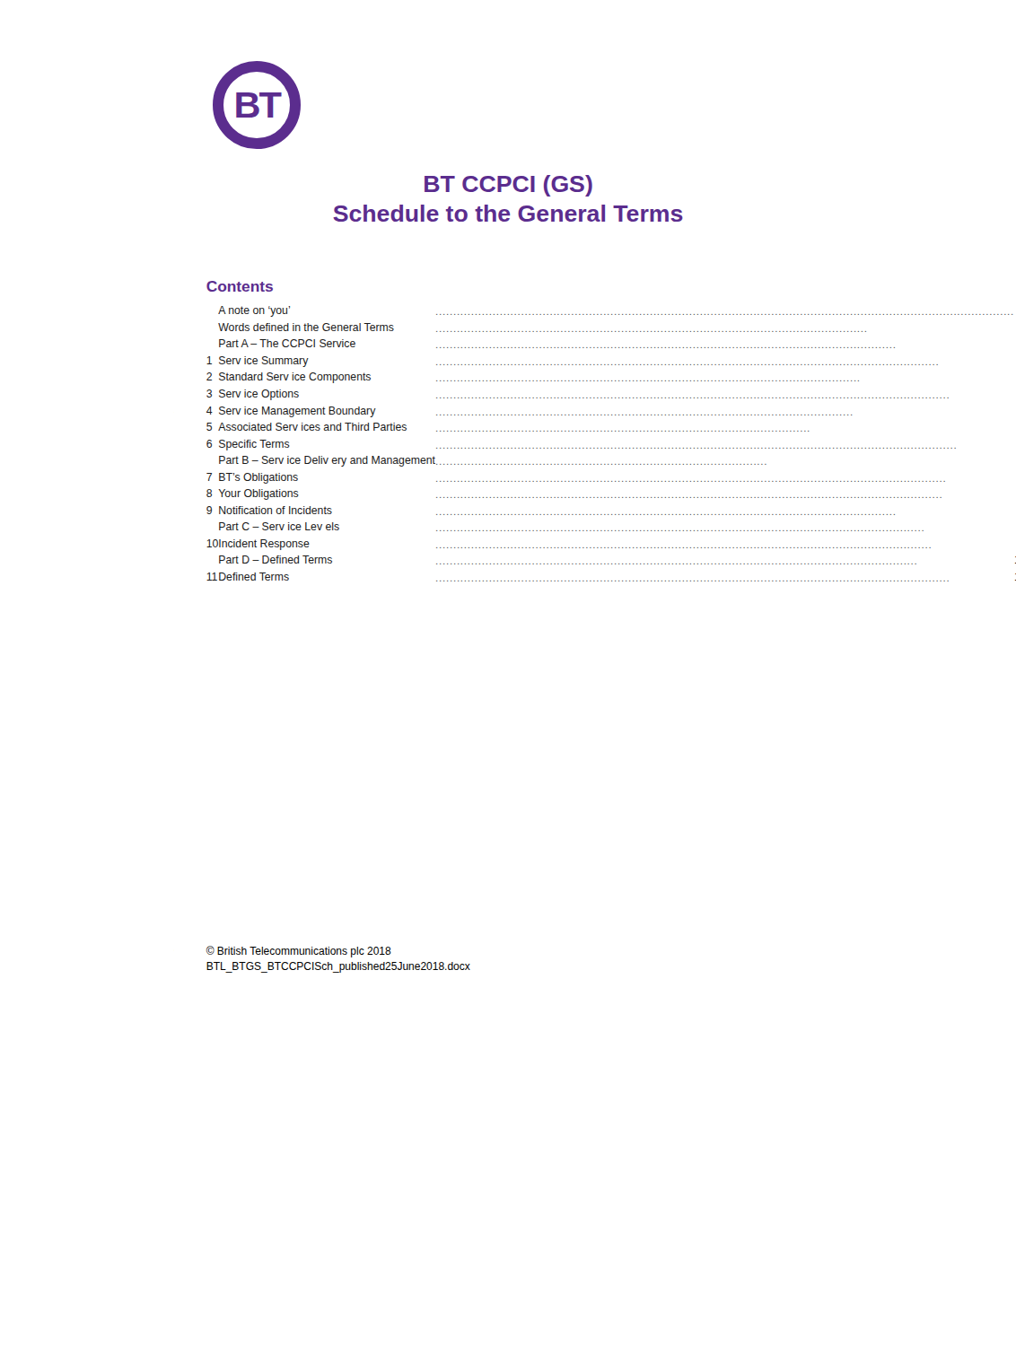BT
BT CCPCI (GS)
Schedule to the General Terms
Contents
| | A note on ‘you’ | .................................................................................................................................................................. | 2 |
| | Words defined in the General Terms | ......................................................................................................................... | 2 |
| | Part A – The CCPCI Service | ................................................................................................................................. | 2 |
| 1 | Serv ice Summary | ............................................................................................................................................. | 2 |
| 2 | Standard Serv ice Components | ....................................................................................................................... | 2 |
| 3 | Serv ice Options | ................................................................................................................................................ | 2 |
| 4 | Serv ice Management Boundary | ..................................................................................................................... | 2 |
| 5 | Associated Serv ices and Third Parties | ......................................................................................................... | 2 |
| 6 | Specific Terms | .................................................................................................................................................. | 3 |
| | Part B – Serv ice Deliv ery and Management | ............................................................................................. | 6 |
| 7 | BT’s Obligations | ............................................................................................................................................... | 6 |
| 8 | Your Obligations | .............................................................................................................................................. | 6 |
| 9 | Notification of Incidents | ................................................................................................................................. | 8 |
| | Part C – Serv ice Lev els | ......................................................................................................................................... | 9 |
| 10 | Incident Response | ........................................................................................................................................... | 9 |
| | Part D – Defined Terms | ....................................................................................................................................... | 10 |
| 11 | Defined Terms | ................................................................................................................................................ | 10 |
© British Telecommunications plc 2018
BTL_BTGS_BTCCPCISch_published25June2018.docx